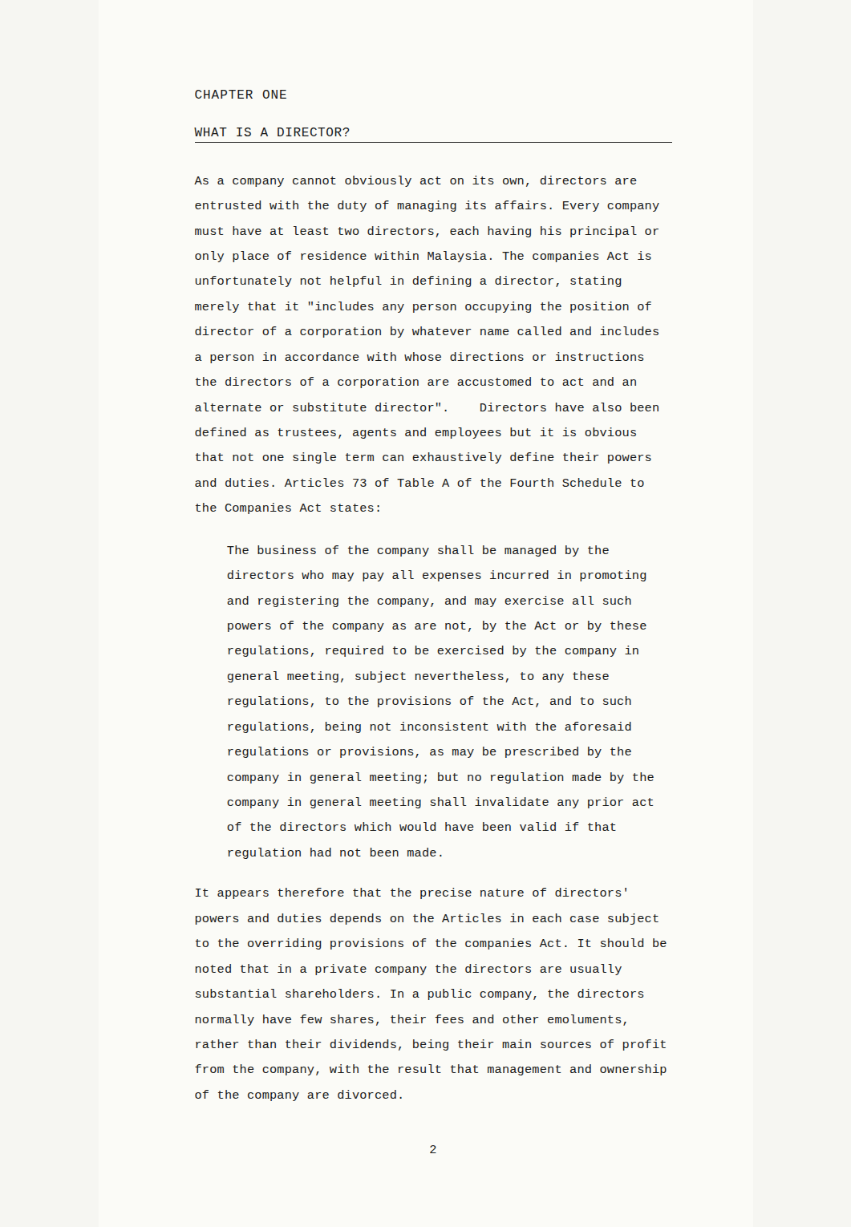CHAPTER ONE
WHAT IS A DIRECTOR?
As a company cannot obviously act on its own, directors are entrusted with the duty of managing its affairs. Every company must have at least two directors, each having his principal or only place of residence within Malaysia. The companies Act is unfortunately not helpful in defining a director, stating merely that it "includes any person occupying the position of director of a corporation by whatever name called and includes a person in accordance with whose directions or instructions the directors of a corporation are accustomed to act and an alternate or substitute director". Directors have also been defined as trustees, agents and employees but it is obvious that not one single term can exhaustively define their powers and duties. Articles 73 of Table A of the Fourth Schedule to the Companies Act states:
The business of the company shall be managed by the directors who may pay all expenses incurred in promoting and registering the company, and may exercise all such powers of the company as are not, by the Act or by these regulations, required to be exercised by the company in general meeting, subject nevertheless, to any these regulations, to the provisions of the Act, and to such regulations, being not inconsistent with the aforesaid regulations or provisions, as may be prescribed by the company in general meeting; but no regulation made by the company in general meeting shall invalidate any prior act of the directors which would have been valid if that regulation had not been made.
It appears therefore that the precise nature of directors' powers and duties depends on the Articles in each case subject to the overriding provisions of the companies Act. It should be noted that in a private company the directors are usually substantial shareholders. In a public company, the directors normally have few shares, their fees and other emoluments, rather than their dividends, being their main sources of profit from the company, with the result that management and ownership of the company are divorced.
2